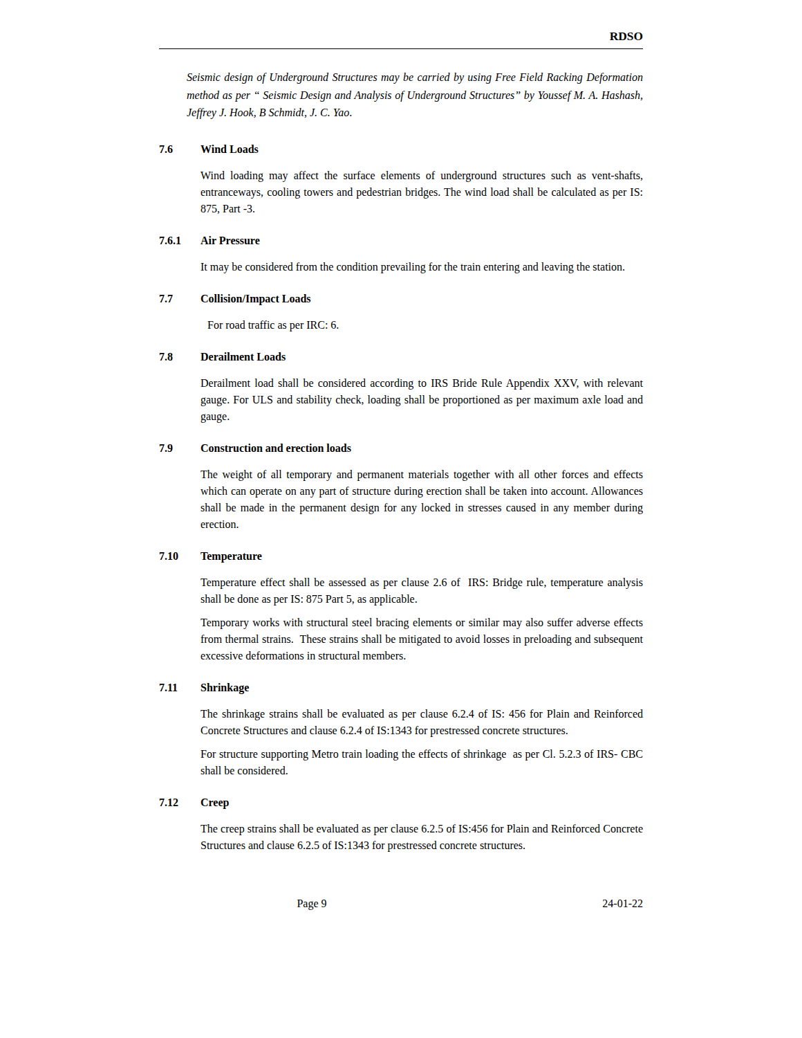RDSO
Seismic design of Underground Structures may be carried by using Free Field Racking Deformation method as per “ Seismic Design and Analysis of Underground Structures” by Youssef M. A. Hashash, Jeffrey J. Hook, B Schmidt, J. C. Yao.
7.6 Wind Loads
Wind loading may affect the surface elements of underground structures such as vent-shafts, entranceways, cooling towers and pedestrian bridges. The wind load shall be calculated as per IS: 875, Part -3.
7.6.1 Air Pressure
It may be considered from the condition prevailing for the train entering and leaving the station.
7.7 Collision/Impact Loads
For road traffic as per IRC: 6.
7.8 Derailment Loads
Derailment load shall be considered according to IRS Bride Rule Appendix XXV, with relevant gauge. For ULS and stability check, loading shall be proportioned as per maximum axle load and gauge.
7.9 Construction and erection loads
The weight of all temporary and permanent materials together with all other forces and effects which can operate on any part of structure during erection shall be taken into account. Allowances shall be made in the permanent design for any locked in stresses caused in any member during erection.
7.10 Temperature
Temperature effect shall be assessed as per clause 2.6 of IRS: Bridge rule, temperature analysis shall be done as per IS: 875 Part 5, as applicable.
Temporary works with structural steel bracing elements or similar may also suffer adverse effects from thermal strains. These strains shall be mitigated to avoid losses in preloading and subsequent excessive deformations in structural members.
7.11 Shrinkage
The shrinkage strains shall be evaluated as per clause 6.2.4 of IS: 456 for Plain and Reinforced Concrete Structures and clause 6.2.4 of IS:1343 for prestressed concrete structures.
For structure supporting Metro train loading the effects of shrinkage as per Cl. 5.2.3 of IRS- CBC shall be considered.
7.12 Creep
The creep strains shall be evaluated as per clause 6.2.5 of IS:456 for Plain and Reinforced Concrete Structures and clause 6.2.5 of IS:1343 for prestressed concrete structures.
Page 9 24-01-22